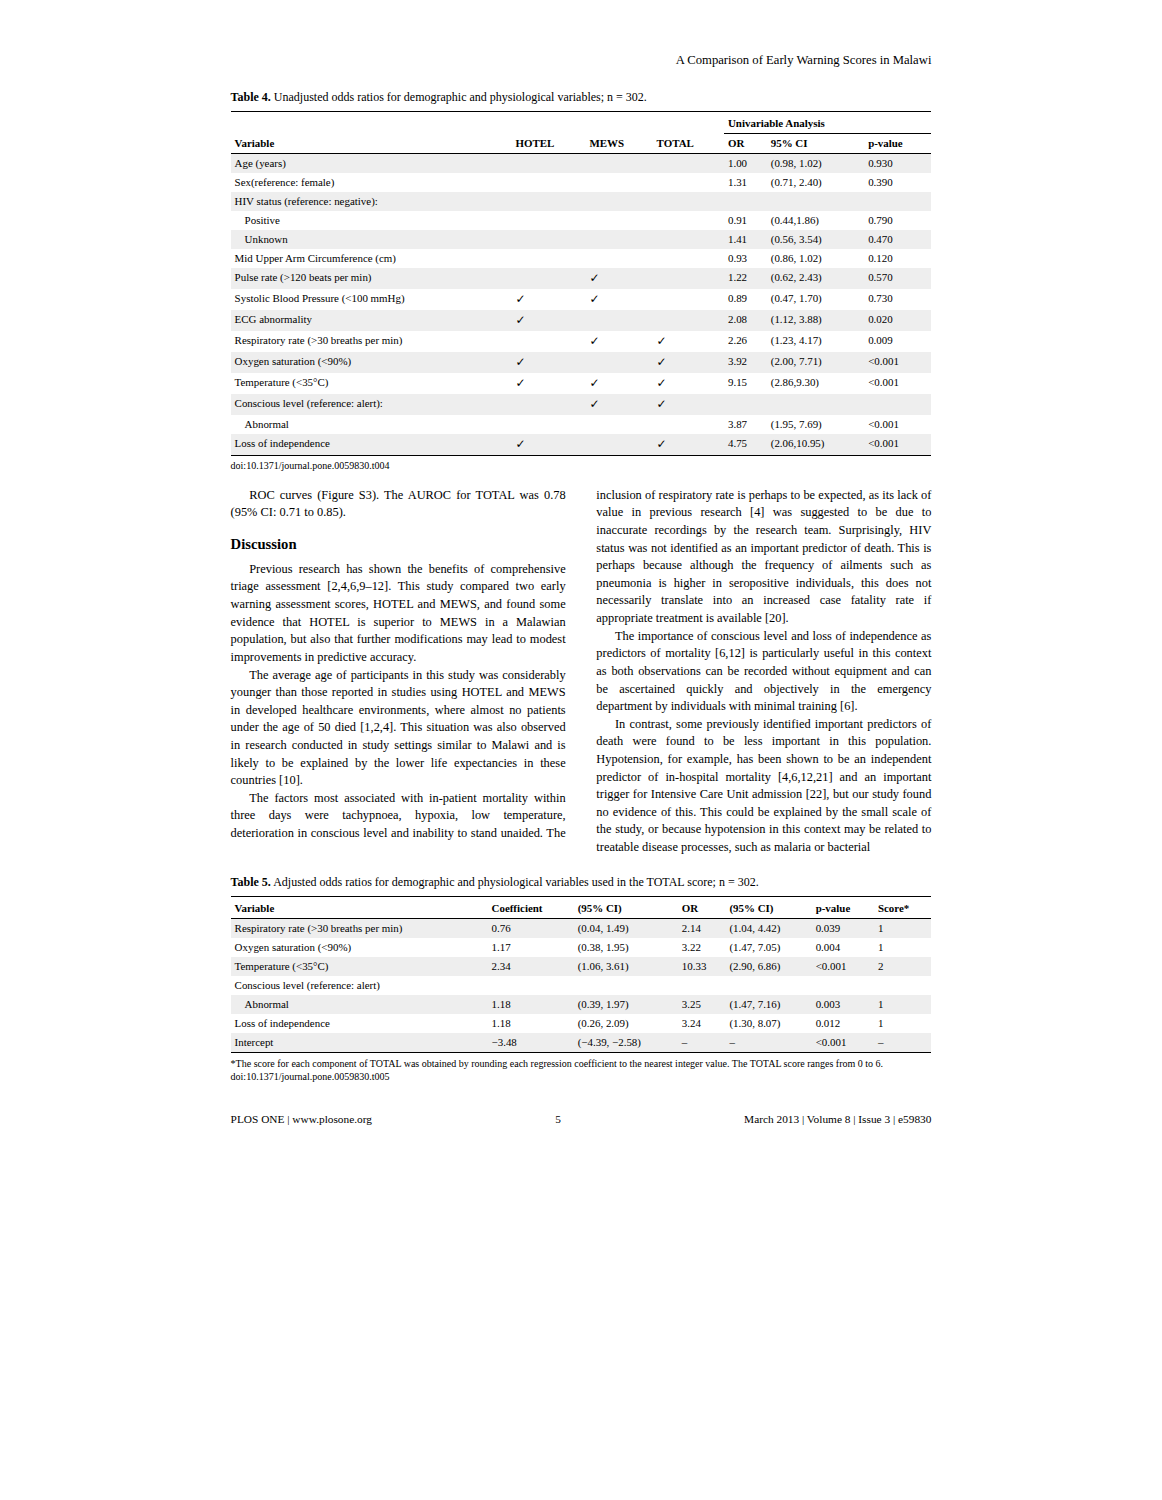A Comparison of Early Warning Scores in Malawi
Table 4. Unadjusted odds ratios for demographic and physiological variables; n = 302.
| | | | | Univariable Analysis |
| Variable | HOTEL | MEWS | TOTAL | OR | 95% CI | p-value |
| Age (years) | | | | 1.00 | (0.98, 1.02) | 0.930 |
| Sex(reference: female) | | | | 1.31 | (0.71, 2.40) | 0.390 |
| HIV status (reference: negative): | | | | | | |
| Positive | | | | 0.91 | (0.44,1.86) | 0.790 |
| Unknown | | | | 1.41 | (0.56, 3.54) | 0.470 |
| Mid Upper Arm Circumference (cm) | | | | 0.93 | (0.86, 1.02) | 0.120 |
| Pulse rate (>120 beats per min) | | ✓ | | 1.22 | (0.62, 2.43) | 0.570 |
| Systolic Blood Pressure (<100 mmHg) | ✓ | ✓ | | 0.89 | (0.47, 1.70) | 0.730 |
| ECG abnormality | ✓ | | | 2.08 | (1.12, 3.88) | 0.020 |
| Respiratory rate (>30 breaths per min) | | ✓ | ✓ | 2.26 | (1.23, 4.17) | 0.009 |
| Oxygen saturation (<90%) | ✓ | | ✓ | 3.92 | (2.00, 7.71) | <0.001 |
| Temperature (<35°C) | ✓ | ✓ | ✓ | 9.15 | (2.86,9.30) | <0.001 |
| Conscious level (reference: alert): | | ✓ | ✓ | | | |
| Abnormal | | | | 3.87 | (1.95, 7.69) | <0.001 |
| Loss of independence | ✓ | | ✓ | 4.75 | (2.06,10.95) | <0.001 |
doi:10.1371/journal.pone.0059830.t004
ROC curves (Figure S3). The AUROC for TOTAL was 0.78 (95% CI: 0.71 to 0.85).
Discussion
Previous research has shown the benefits of comprehensive triage assessment [2,4,6,9–12]. This study compared two early warning assessment scores, HOTEL and MEWS, and found some evidence that HOTEL is superior to MEWS in a Malawian population, but also that further modifications may lead to modest improvements in predictive accuracy.
The average age of participants in this study was considerably younger than those reported in studies using HOTEL and MEWS in developed healthcare environments, where almost no patients under the age of 50 died [1,2,4]. This situation was also observed in research conducted in study settings similar to Malawi and is likely to be explained by the lower life expectancies in these countries [10].
The factors most associated with in-patient mortality within three days were tachypnoea, hypoxia, low temperature, deterioration in conscious level and inability to stand unaided. The inclusion of respiratory rate is perhaps to be expected, as its lack of value in previous research [4] was suggested to be due to inaccurate recordings by the research team. Surprisingly, HIV status was not identified as an important predictor of death. This is perhaps because although the frequency of ailments such as pneumonia is higher in seropositive individuals, this does not necessarily translate into an increased case fatality rate if appropriate treatment is available [20].
The importance of conscious level and loss of independence as predictors of mortality [6,12] is particularly useful in this context as both observations can be recorded without equipment and can be ascertained quickly and objectively in the emergency department by individuals with minimal training [6].
In contrast, some previously identified important predictors of death were found to be less important in this population. Hypotension, for example, has been shown to be an independent predictor of in-hospital mortality [4,6,12,21] and an important trigger for Intensive Care Unit admission [22], but our study found no evidence of this. This could be explained by the small scale of the study, or because hypotension in this context may be related to treatable disease processes, such as malaria or bacterial
Table 5. Adjusted odds ratios for demographic and physiological variables used in the TOTAL score; n = 302.
| Variable | Coefficient | (95% CI) | OR | (95% CI) | p-value | Score* |
| --- | --- | --- | --- | --- | --- | --- |
| Respiratory rate (>30 breaths per min) | 0.76 | (0.04, 1.49) | 2.14 | (1.04, 4.42) | 0.039 | 1 |
| Oxygen saturation (<90%) | 1.17 | (0.38, 1.95) | 3.22 | (1.47, 7.05) | 0.004 | 1 |
| Temperature (<35°C) | 2.34 | (1.06, 3.61) | 10.33 | (2.90, 6.86) | <0.001 | 2 |
| Conscious level (reference: alert) | | | | | | |
| Abnormal | 1.18 | (0.39, 1.97) | 3.25 | (1.47, 7.16) | 0.003 | 1 |
| Loss of independence | 1.18 | (0.26, 2.09) | 3.24 | (1.30, 8.07) | 0.012 | 1 |
| Intercept | −3.48 | (−4.39, −2.58) | – | – | <0.001 | – |
*The score for each component of TOTAL was obtained by rounding each regression coefficient to the nearest integer value. The TOTAL score ranges from 0 to 6.
doi:10.1371/journal.pone.0059830.t005
PLOS ONE | www.plosone.org
5
March 2013 | Volume 8 | Issue 3 | e59830